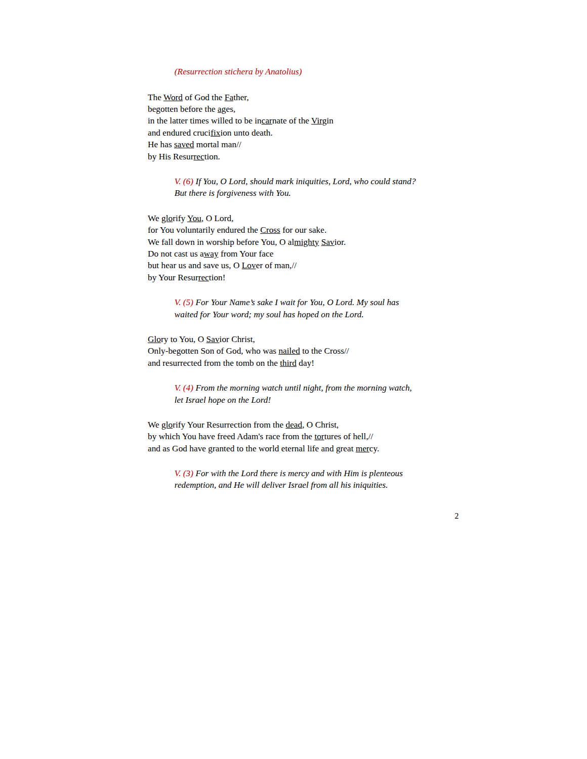(Resurrection stichera by Anatolius)
The Word of God the Father,
begotten before the ages,
in the latter times willed to be incarnate of the Virgin
and endured crucifixion unto death.
He has saved mortal man//
by His Resurrection.
V. (6) If You, O Lord, should mark iniquities, Lord, who could stand? But there is forgiveness with You.
We glorify You, O Lord,
for You voluntarily endured the Cross for our sake.
We fall down in worship before You, O almighty Savior.
Do not cast us away from Your face
but hear us and save us, O Lover of man,//
by Your Resurrection!
V. (5) For Your Name’s sake I wait for You, O Lord. My soul has waited for Your word; my soul has hoped on the Lord.
Glory to You, O Savior Christ,
Only-begotten Son of God, who was nailed to the Cross//
and resurrected from the tomb on the third day!
V. (4) From the morning watch until night, from the morning watch, let Israel hope on the Lord!
We glorify Your Resurrection from the dead, O Christ,
by which You have freed Adam's race from the tortures of hell,//
and as God have granted to the world eternal life and great mercy.
V. (3) For with the Lord there is mercy and with Him is plenteous redemption, and He will deliver Israel from all his iniquities.
2